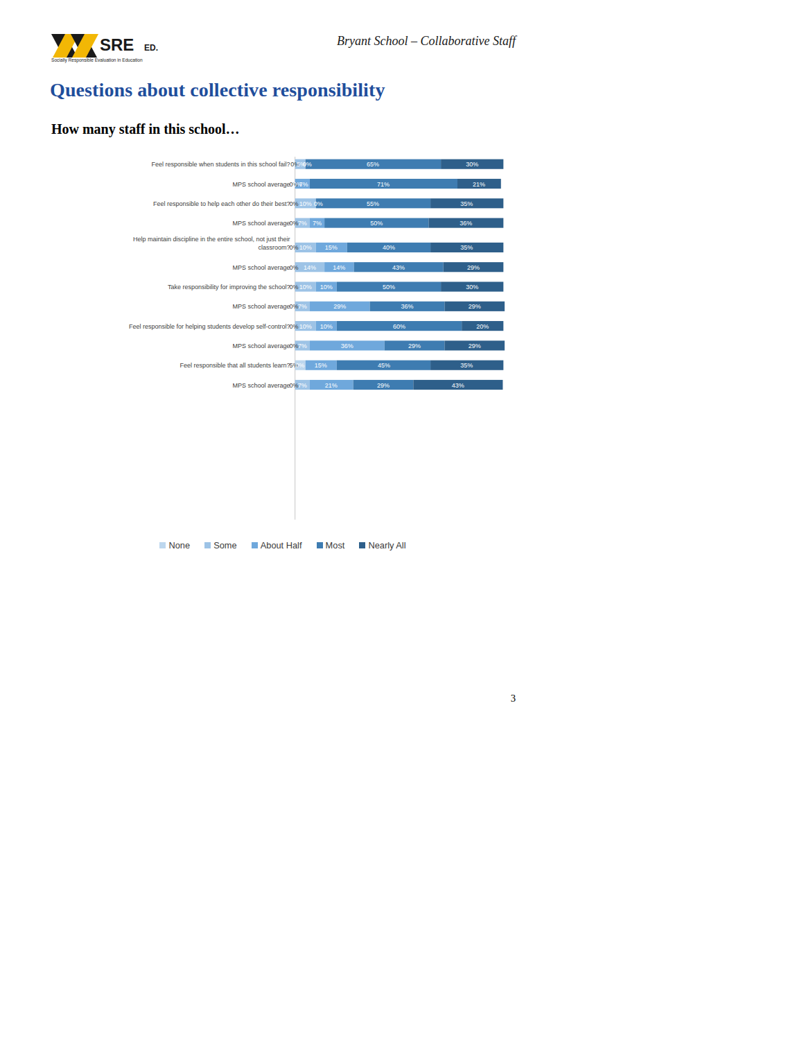SRE ED. Socially Responsible Evaluation in Education
Bryant School – Collaborative Staff
Questions about collective responsibility
How many staff in this school…
Feel responsible when students in this school fail? 0% 5% 0% 65% 30% MPS school average 0% 0% 7% 71% 21% Feel responsible to help each other do their best? 0% 10% 0% 55% 35% MPS school average 0% 7% 7% 50% 36% Help maintain discipline in the entire school, not just their classroom? 0% 10% 15% 40% 35% MPS school average 0% 14% 14% 43% 29% Take responsibility for improving the school? 0% 10% 10% 50% 30% MPS school average 0% 7% 29% 36% 29% Feel responsible for helping students develop self-control? 0% 10% 10% 60% 20% MPS school average 0% 7% 36% 29% 29% Feel responsible that all students learn? 5% 0% 15% 45% 35% MPS school average 0% 7% 21% 29% 43%
None Some About Half Most Nearly All
3